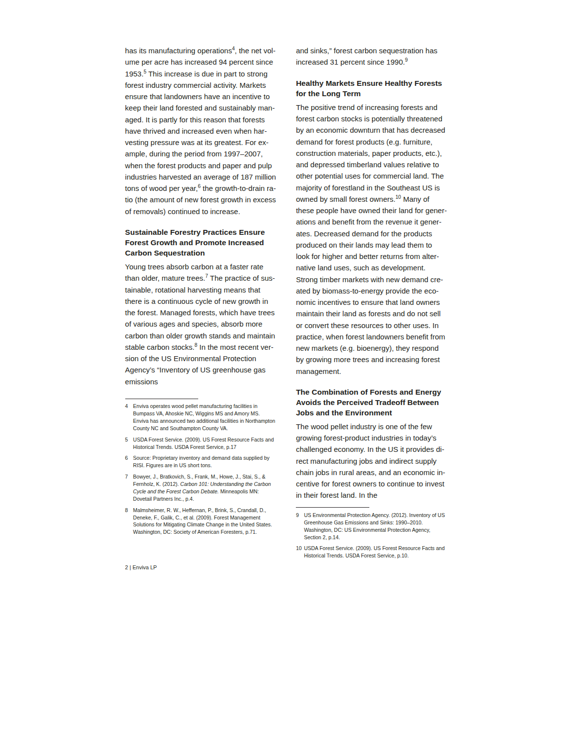has its manufacturing operations4, the net volume per acre has increased 94 percent since 1953.5 This increase is due in part to strong forest industry commercial activity. Markets ensure that landowners have an incentive to keep their land forested and sustainably managed. It is partly for this reason that forests have thrived and increased even when harvesting pressure was at its greatest. For example, during the period from 1997–2007, when the forest products and paper and pulp industries harvested an average of 187 million tons of wood per year,6 the growth-to-drain ratio (the amount of new forest growth in excess of removals) continued to increase.
Sustainable Forestry Practices Ensure Forest Growth and Promote Increased Carbon Sequestration
Young trees absorb carbon at a faster rate than older, mature trees.7 The practice of sustainable, rotational harvesting means that there is a continuous cycle of new growth in the forest. Managed forests, which have trees of various ages and species, absorb more carbon than older growth stands and maintain stable carbon stocks.8 In the most recent version of the US Environmental Protection Agency’s “Inventory of US greenhouse gas emissions
4
Enviva operates wood pellet manufacturing facilities in Bumpass VA, Ahoskie NC, Wiggins MS and Amory MS. Enviva has announced two additional facilities in Northampton County NC and Southampton County VA.
5
USDA Forest Service. (2009). US Forest Resource Facts and Historical Trends. USDA Forest Service, p.17
6
Source: Proprietary inventory and demand data supplied by RISI. Figures are in US short tons.
7
Bowyer, J., Bratkovich, S., Frank, M., Howe, J., Stai, S., & Fernholz, K. (2012). Carbon 101: Understanding the Carbon Cycle and the Forest Carbon Debate. Minneapolis MN: Dovetail Partners Inc., p.4.
8
Malmsheimer, R. W., Heffernan, P., Brink, S., Crandall, D., Deneke, F., Galik, C., et al. (2009). Forest Management Solutions for Mitigating Climate Change in the United States. Washington, DC: Society of American Foresters, p.71.
and sinks,” forest carbon sequestration has increased 31 percent since 1990.9
Healthy Markets Ensure Healthy Forests for the Long Term
The positive trend of increasing forests and forest carbon stocks is potentially threatened by an economic downturn that has decreased demand for forest products (e.g. furniture, construction materials, paper products, etc.), and depressed timberland values relative to other potential uses for commercial land. The majority of forestland in the Southeast US is owned by small forest owners.10 Many of these people have owned their land for generations and benefit from the revenue it generates. Decreased demand for the products produced on their lands may lead them to look for higher and better returns from alternative land uses, such as development. Strong timber markets with new demand created by biomass-to-energy provide the economic incentives to ensure that land owners maintain their land as forests and do not sell or convert these resources to other uses. In practice, when forest landowners benefit from new markets (e.g. bioenergy), they respond by growing more trees and increasing forest management.
The Combination of Forests and Energy Avoids the Perceived Tradeoff Between Jobs and the Environment
The wood pellet industry is one of the few growing forest-product industries in today’s challenged economy. In the US it provides direct manufacturing jobs and indirect supply chain jobs in rural areas, and an economic incentive for forest owners to continue to invest in their forest land. In the
9
US Environmental Protection Agency. (2012). Inventory of US Greenhouse Gas Emissions and Sinks: 1990–2010. Washington, DC: US Environmental Protection Agency, Section 2, p.14.
10
USDA Forest Service. (2009). US Forest Resource Facts and Historical Trends. USDA Forest Service, p.10.
2 | Enviva LP